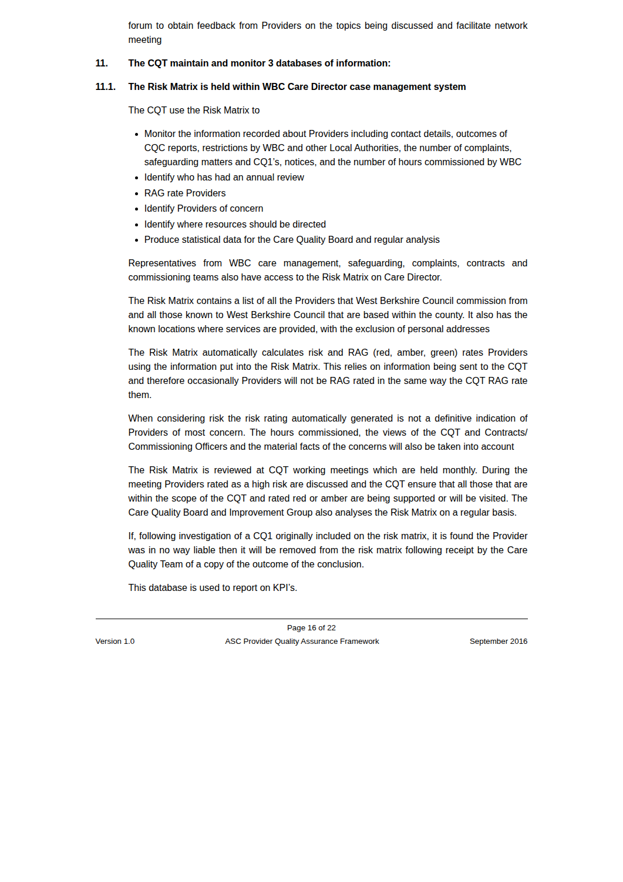forum to obtain feedback from Providers on the topics being discussed and facilitate network meeting
11.
The CQT maintain and monitor 3 databases of information:
11.1.
The Risk Matrix is held within WBC Care Director case management system
The CQT use the Risk Matrix to
Monitor the information recorded about Providers including contact details, outcomes of CQC reports, restrictions by WBC and other Local Authorities, the number of complaints, safeguarding matters and CQ1’s, notices, and the number of hours commissioned by WBC
Identify who has had an annual review
RAG rate Providers
Identify Providers of concern
Identify where resources should be directed
Produce statistical data for the Care Quality Board and regular analysis
Representatives from WBC care management, safeguarding, complaints, contracts and commissioning teams also have access to the Risk Matrix on Care Director.
The Risk Matrix contains a list of all the Providers that West Berkshire Council commission from and all those known to West Berkshire Council that are based within the county. It also has the known locations where services are provided, with the exclusion of personal addresses
The Risk Matrix automatically calculates risk and RAG (red, amber, green) rates Providers using the information put into the Risk Matrix. This relies on information being sent to the CQT and therefore occasionally Providers will not be RAG rated in the same way the CQT RAG rate them.
When considering risk the risk rating automatically generated is not a definitive indication of Providers of most concern. The hours commissioned, the views of the CQT and Contracts/ Commissioning Officers and the material facts of the concerns will also be taken into account
The Risk Matrix is reviewed at CQT working meetings which are held monthly. During the meeting Providers rated as a high risk are discussed and the CQT ensure that all those that are within the scope of the CQT and rated red or amber are being supported or will be visited. The Care Quality Board and Improvement Group also analyses the Risk Matrix on a regular basis.
If, following investigation of a CQ1 originally included on the risk matrix, it is found the Provider was in no way liable then it will be removed from the risk matrix following receipt by the Care Quality Team of a copy of the outcome of the conclusion.
This database is used to report on KPI’s.
Page 16 of 22
Version 1.0
ASC Provider Quality Assurance Framework
September 2016